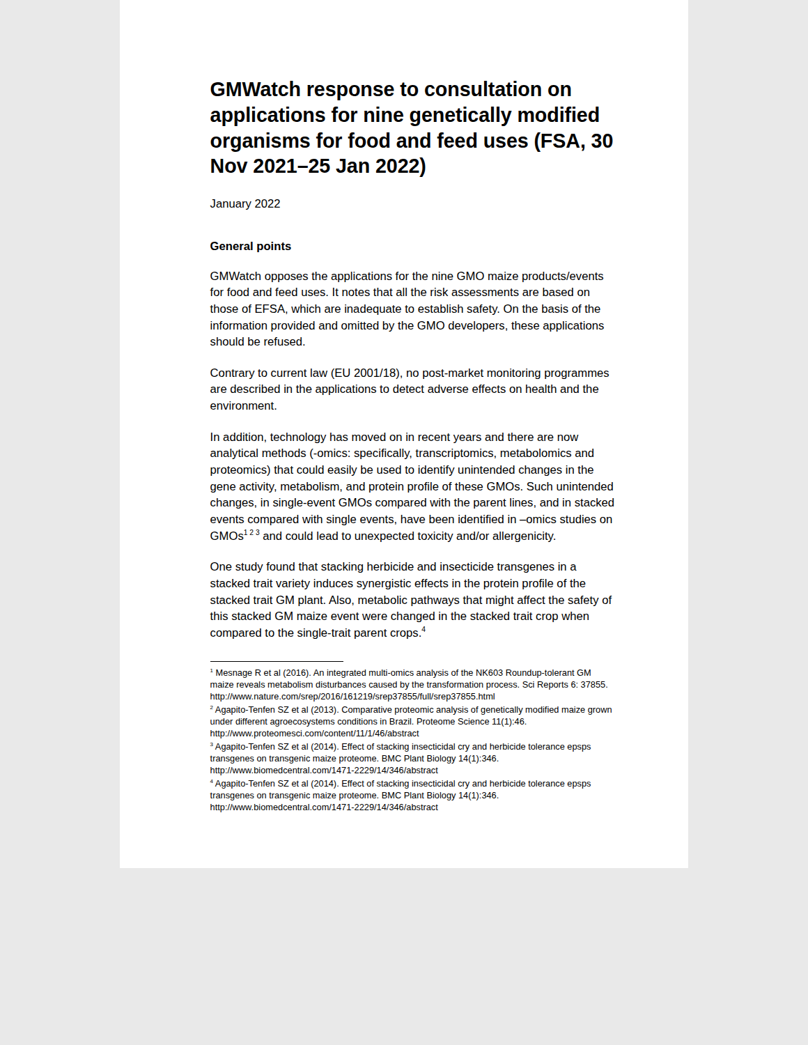GMWatch response to consultation on applications for nine genetically modified organisms for food and feed uses (FSA, 30 Nov 2021–25 Jan 2022)
January 2022
General points
GMWatch opposes the applications for the nine GMO maize products/events for food and feed uses. It notes that all the risk assessments are based on those of EFSA, which are inadequate to establish safety. On the basis of the information provided and omitted by the GMO developers, these applications should be refused.
Contrary to current law (EU 2001/18), no post-market monitoring programmes are described in the applications to detect adverse effects on health and the environment.
In addition, technology has moved on in recent years and there are now analytical methods (-omics: specifically, transcriptomics, metabolomics and proteomics) that could easily be used to identify unintended changes in the gene activity, metabolism, and protein profile of these GMOs. Such unintended changes, in single-event GMOs compared with the parent lines, and in stacked events compared with single events, have been identified in –omics studies on GMOs1 2 3 and could lead to unexpected toxicity and/or allergenicity.
One study found that stacking herbicide and insecticide transgenes in a stacked trait variety induces synergistic effects in the protein profile of the stacked trait GM plant. Also, metabolic pathways that might affect the safety of this stacked GM maize event were changed in the stacked trait crop when compared to the single-trait parent crops.4
1 Mesnage R et al (2016). An integrated multi-omics analysis of the NK603 Roundup-tolerant GM maize reveals metabolism disturbances caused by the transformation process. Sci Reports 6: 37855. http://www.nature.com/srep/2016/161219/srep37855/full/srep37855.html
2 Agapito-Tenfen SZ et al (2013). Comparative proteomic analysis of genetically modified maize grown under different agroecosystems conditions in Brazil. Proteome Science 11(1):46. http://www.proteomesci.com/content/11/1/46/abstract
3 Agapito-Tenfen SZ et al (2014). Effect of stacking insecticidal cry and herbicide tolerance epsps transgenes on transgenic maize proteome. BMC Plant Biology 14(1):346. http://www.biomedcentral.com/1471-2229/14/346/abstract
4 Agapito-Tenfen SZ et al (2014). Effect of stacking insecticidal cry and herbicide tolerance epsps transgenes on transgenic maize proteome. BMC Plant Biology 14(1):346. http://www.biomedcentral.com/1471-2229/14/346/abstract